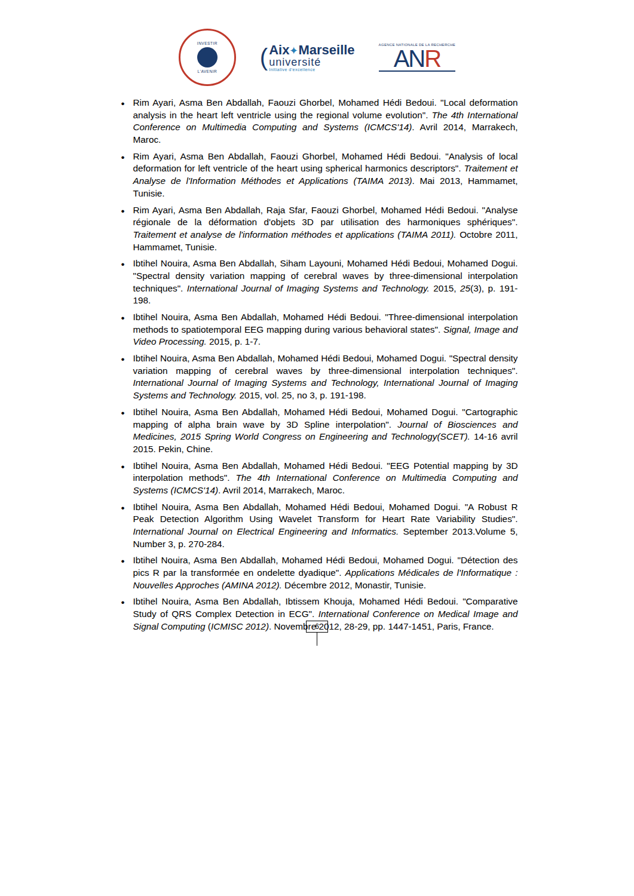INVESTIR
L'AVENIR
( Aix✦Marseille université Initiative d'excellence
AGENCE NATIONALE DE LA RECHERCHE
ANR
Rim Ayari, Asma Ben Abdallah, Faouzi Ghorbel, Mohamed Hédi Bedoui. "Local deformation analysis in the heart left ventricle using the regional volume evolution". The 4th International Conference on Multimedia Computing and Systems (ICMCS'14). Avril 2014, Marrakech, Maroc.
Rim Ayari, Asma Ben Abdallah, Faouzi Ghorbel, Mohamed Hédi Bedoui. "Analysis of local deformation for left ventricle of the heart using spherical harmonics descriptors". Traitement et Analyse de l'Information Méthodes et Applications (TAIMA 2013). Mai 2013, Hammamet, Tunisie.
Rim Ayari, Asma Ben Abdallah, Raja Sfar, Faouzi Ghorbel, Mohamed Hédi Bedoui. "Analyse régionale de la déformation d'objets 3D par utilisation des harmoniques sphériques". Traitement et analyse de l'information méthodes et applications (TAIMA 2011). Octobre 2011, Hammamet, Tunisie.
Ibtihel Nouira, Asma Ben Abdallah, Siham Layouni, Mohamed Hédi Bedoui, Mohamed Dogui. "Spectral density variation mapping of cerebral waves by three-dimensional interpolation techniques". International Journal of Imaging Systems and Technology. 2015, 25(3), p. 191-198.
Ibtihel Nouira, Asma Ben Abdallah, Mohamed Hédi Bedoui. "Three-dimensional interpolation methods to spatiotemporal EEG mapping during various behavioral states". Signal, Image and Video Processing. 2015, p. 1-7.
Ibtihel Nouira, Asma Ben Abdallah, Mohamed Hédi Bedoui, Mohamed Dogui. "Spectral density variation mapping of cerebral waves by three-dimensional interpolation techniques". International Journal of Imaging Systems and Technology, International Journal of Imaging Systems and Technology. 2015, vol. 25, no 3, p. 191-198.
Ibtihel Nouira, Asma Ben Abdallah, Mohamed Hédi Bedoui, Mohamed Dogui. "Cartographic mapping of alpha brain wave by 3D Spline interpolation". Journal of Biosciences and Medicines, 2015 Spring World Congress on Engineering and Technology(SCET). 14-16 avril 2015. Pekin, Chine.
Ibtihel Nouira, Asma Ben Abdallah, Mohamed Hédi Bedoui. "EEG Potential mapping by 3D interpolation methods". The 4th International Conference on Multimedia Computing and Systems (ICMCS'14). Avril 2014, Marrakech, Maroc.
Ibtihel Nouira, Asma Ben Abdallah, Mohamed Hédi Bedoui, Mohamed Dogui. "A Robust R Peak Detection Algorithm Using Wavelet Transform for Heart Rate Variability Studies". International Journal on Electrical Engineering and Informatics. September 2013.Volume 5, Number 3, p. 270-284.
Ibtihel Nouira, Asma Ben Abdallah, Mohamed Hédi Bedoui, Mohamed Dogui. "Détection des pics R par la transformée en ondelette dyadique". Applications Médicales de l'Informatique : Nouvelles Approches (AMINA 2012). Décembre 2012, Monastir, Tunisie.
Ibtihel Nouira, Asma Ben Abdallah, Ibtissem Khouja, Mohamed Hédi Bedoui. "Comparative Study of QRS Complex Detection in ECG". International Conference on Medical Image and Signal Computing (ICMISC 2012). Novembre 2012, 28-29, pp. 1447-1451, Paris, France.
6